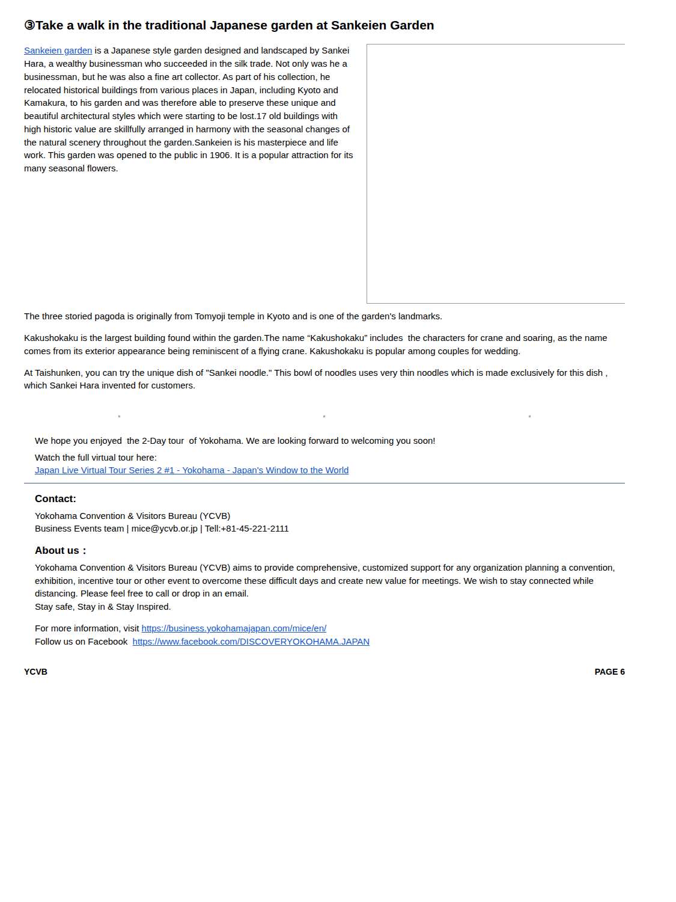③ Take a walk in the traditional Japanese garden at Sankeien Garden
Sankeien garden is a Japanese style garden designed and landscaped by Sankei Hara, a wealthy businessman who succeeded in the silk trade. Not only was he a businessman, but he was also a fine art collector. As part of his collection, he relocated historical buildings from various places in Japan, including Kyoto and Kamakura, to his garden and was therefore able to preserve these unique and beautiful architectural styles which were starting to be lost.17 old buildings with high historic value are skillfully arranged in harmony with the seasonal changes of the natural scenery throughout the garden.Sankeien is his masterpiece and life work. This garden was opened to the public in 1906. It is a popular attraction for its many seasonal flowers.
The three storied pagoda is originally from Tomyoji temple in Kyoto and is one of the garden's landmarks.
Kakushokaku is the largest building found within the garden.The name “Kakushokaku” includes the characters for crane and soaring, as the name comes from its exterior appearance being reminiscent of a flying crane. Kakushokaku is popular among couples for wedding.
At Taishunken, you can try the unique dish of "Sankei noodle." This bowl of noodles uses very thin noodles which is made exclusively for this dish , which Sankei Hara invented for customers.
We hope you enjoyed the 2-Day tour of Yokohama. We are looking forward to welcoming you soon!
Watch the full virtual tour here:
Japan Live Virtual Tour Series 2 #1 - Yokohama - Japan's Window to the World
Contact:
Yokohama Convention & Visitors Bureau (YCVB)
Business Events team | mice@ycvb.or.jp | Tell:+81-45-221-2111
About us：
Yokohama Convention & Visitors Bureau (YCVB) aims to provide comprehensive, customized support for any organization planning a convention, exhibition, incentive tour or other event to overcome these difficult days and create new value for meetings. We wish to stay connected while distancing. Please feel free to call or drop in an email.
Stay safe, Stay in & Stay Inspired.
For more information, visit https://business.yokohamajapan.com/mice/en/
Follow us on Facebook https://www.facebook.com/DISCOVERYOKOHAMA.JAPAN
YCVB PAGE 6